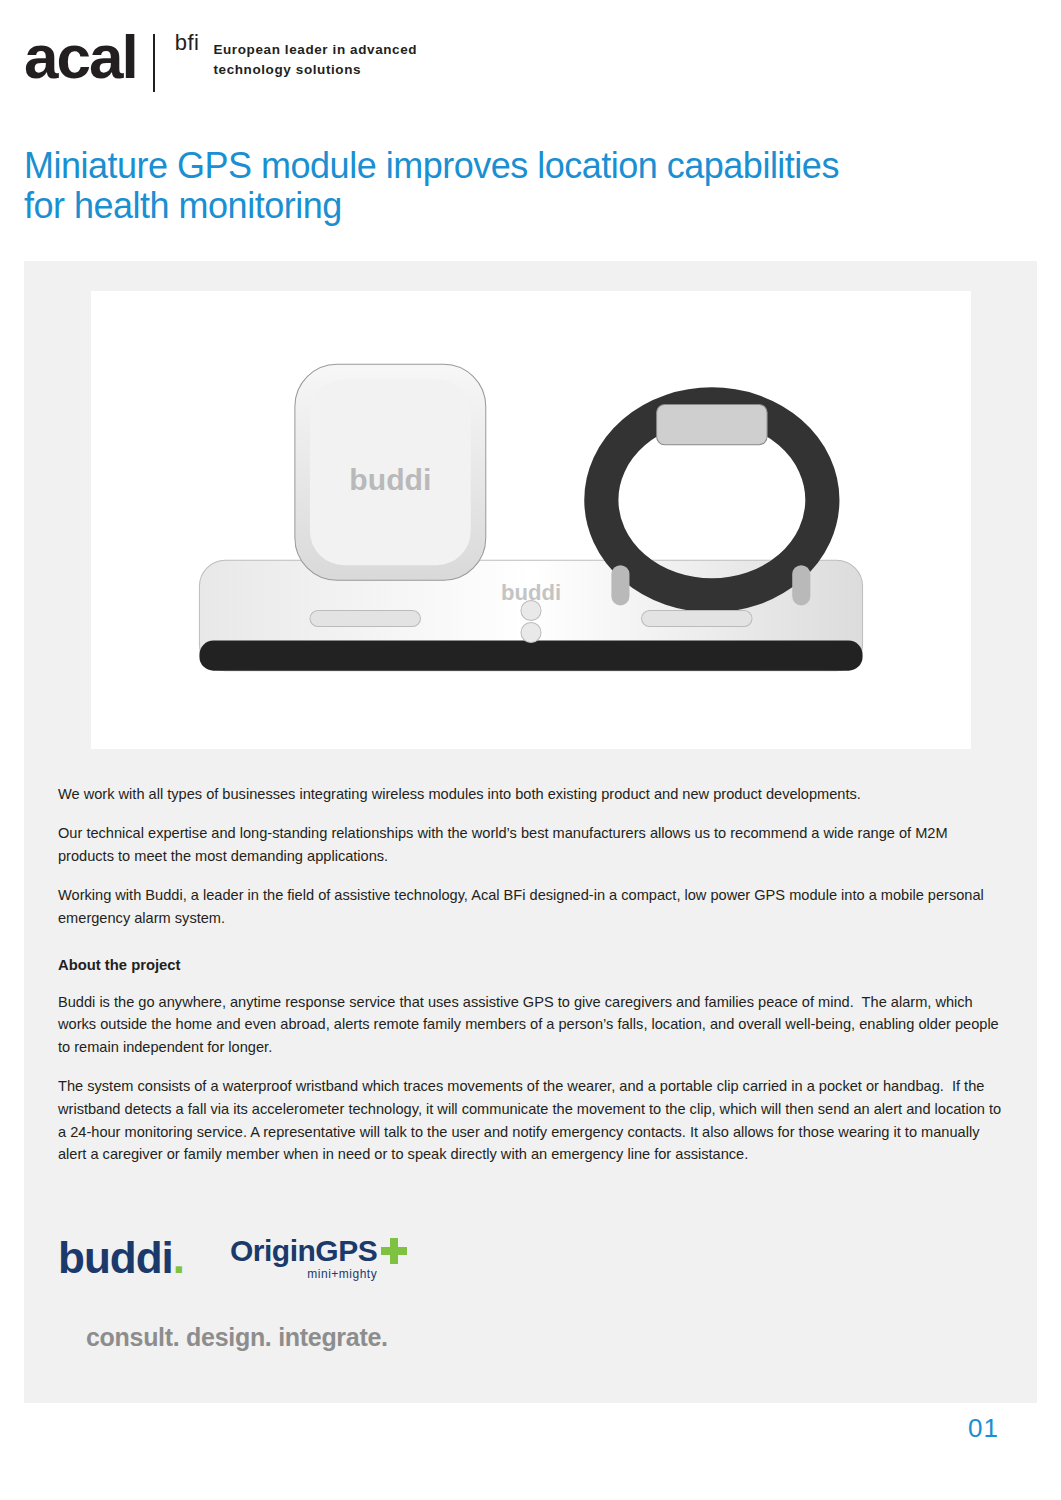acal
bfi
European leader in advanced
technology solutions
Miniature GPS module improves location capabilities for health monitoring
We work with all types of businesses integrating wireless modules into both existing product and new product developments.
Our technical expertise and long-standing relationships with the world’s best manufacturers allows us to recommend a wide range of M2M products to meet the most demanding applications.
Working with Buddi, a leader in the field of assistive technology, Acal BFi designed-in a compact, low power GPS module into a mobile personal emergency alarm system.
About the project
Buddi is the go anywhere, anytime response service that uses assistive GPS to give caregivers and families peace of mind. The alarm, which works outside the home and even abroad, alerts remote family members of a person’s falls, location, and overall well-being, enabling older people to remain independent for longer.
The system consists of a waterproof wristband which traces movements of the wearer, and a portable clip carried in a pocket or handbag. If the wristband detects a fall via its accelerometer technology, it will communicate the movement to the clip, which will then send an alert and location to a 24-hour monitoring service. A representative will talk to the user and notify emergency contacts. It also allows for those wearing it to manually alert a caregiver or family member when in need or to speak directly with an emergency line for assistance.
buddi.
OriginGPS
mini+mighty
consult. design. integrate.
01